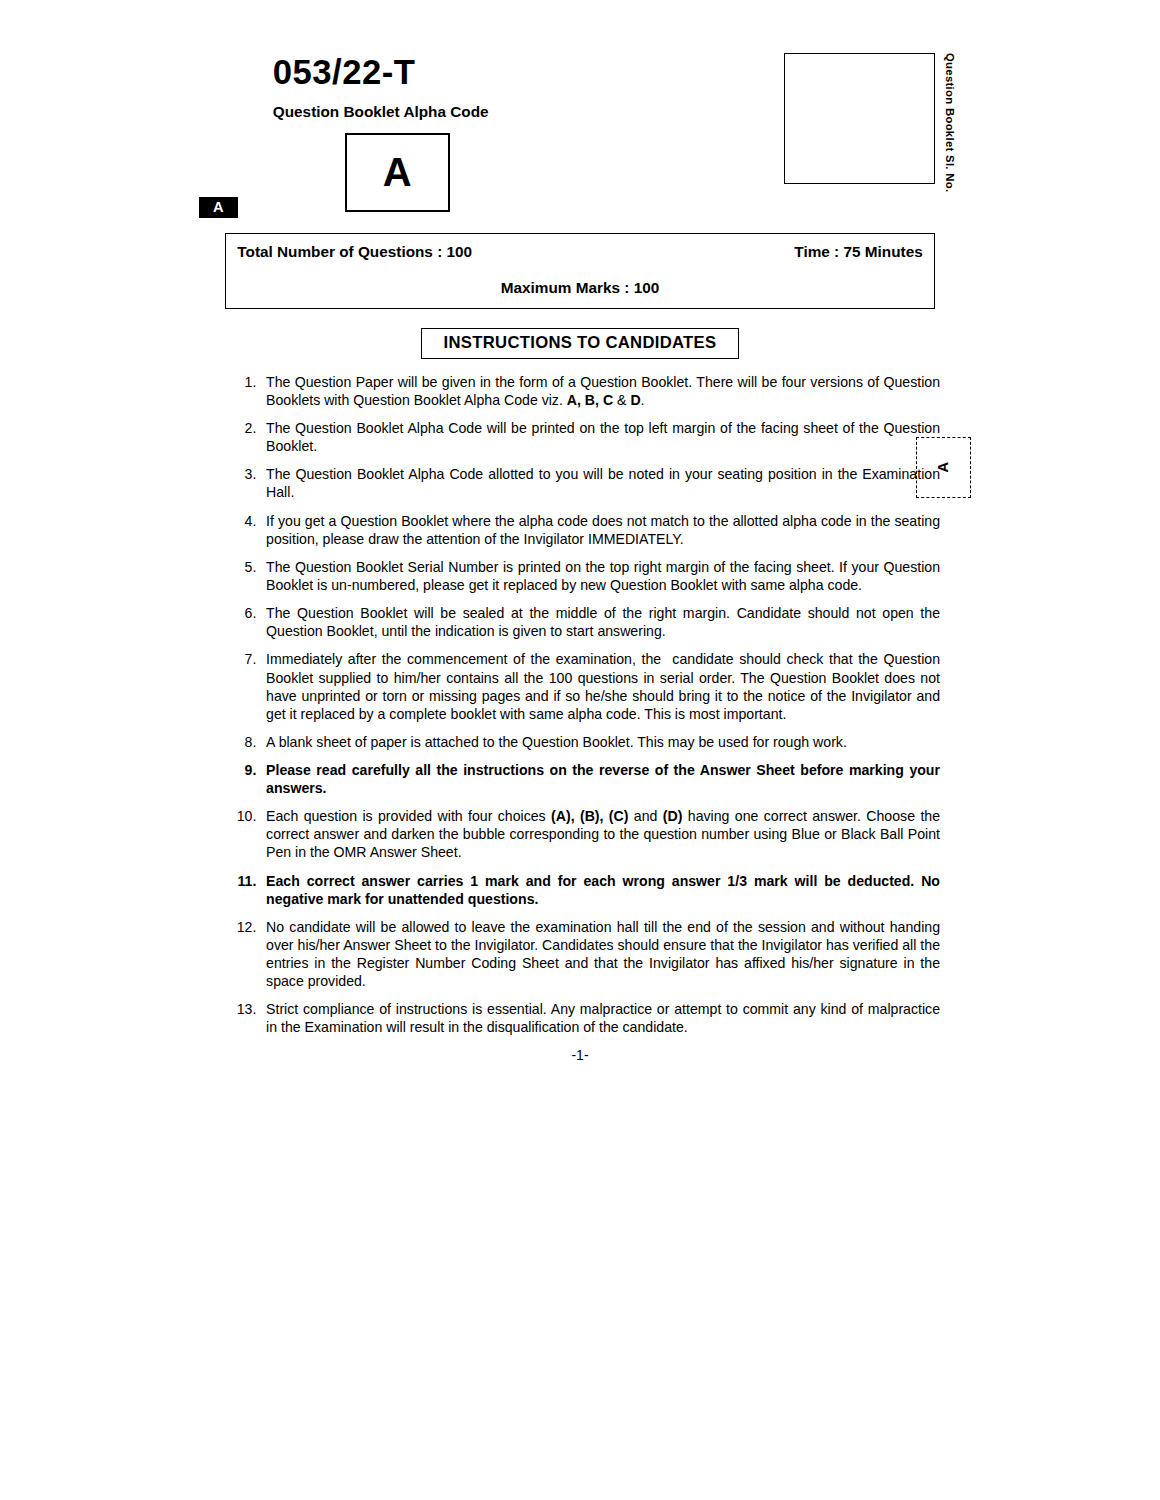A
A
053/22-T
Question Booklet Alpha Code
A
Question Booklet Sl. No.
Total Number of Questions : 100 Time : 75 Minutes
Maximum Marks : 100
INSTRUCTIONS TO CANDIDATES
The Question Paper will be given in the form of a Question Booklet. There will be four versions of Question Booklets with Question Booklet Alpha Code viz. A, B, C & D.
The Question Booklet Alpha Code will be printed on the top left margin of the facing sheet of the Question Booklet.
The Question Booklet Alpha Code allotted to you will be noted in your seating position in the Examination Hall.
If you get a Question Booklet where the alpha code does not match to the allotted alpha code in the seating position, please draw the attention of the Invigilator IMMEDIATELY.
The Question Booklet Serial Number is printed on the top right margin of the facing sheet. If your Question Booklet is un-numbered, please get it replaced by new Question Booklet with same alpha code.
The Question Booklet will be sealed at the middle of the right margin. Candidate should not open the Question Booklet, until the indication is given to start answering.
Immediately after the commencement of the examination, the candidate should check that the Question Booklet supplied to him/her contains all the 100 questions in serial order. The Question Booklet does not have unprinted or torn or missing pages and if so he/she should bring it to the notice of the Invigilator and get it replaced by a complete booklet with same alpha code. This is most important.
A blank sheet of paper is attached to the Question Booklet. This may be used for rough work.
Please read carefully all the instructions on the reverse of the Answer Sheet before marking your answers.
Each question is provided with four choices (A), (B), (C) and (D) having one correct answer. Choose the correct answer and darken the bubble corresponding to the question number using Blue or Black Ball Point Pen in the OMR Answer Sheet.
Each correct answer carries 1 mark and for each wrong answer 1/3 mark will be deducted. No negative mark for unattended questions.
No candidate will be allowed to leave the examination hall till the end of the session and without handing over his/her Answer Sheet to the Invigilator. Candidates should ensure that the Invigilator has verified all the entries in the Register Number Coding Sheet and that the Invigilator has affixed his/her signature in the space provided.
Strict compliance of instructions is essential. Any malpractice or attempt to commit any kind of malpractice in the Examination will result in the disqualification of the candidate.
-1-